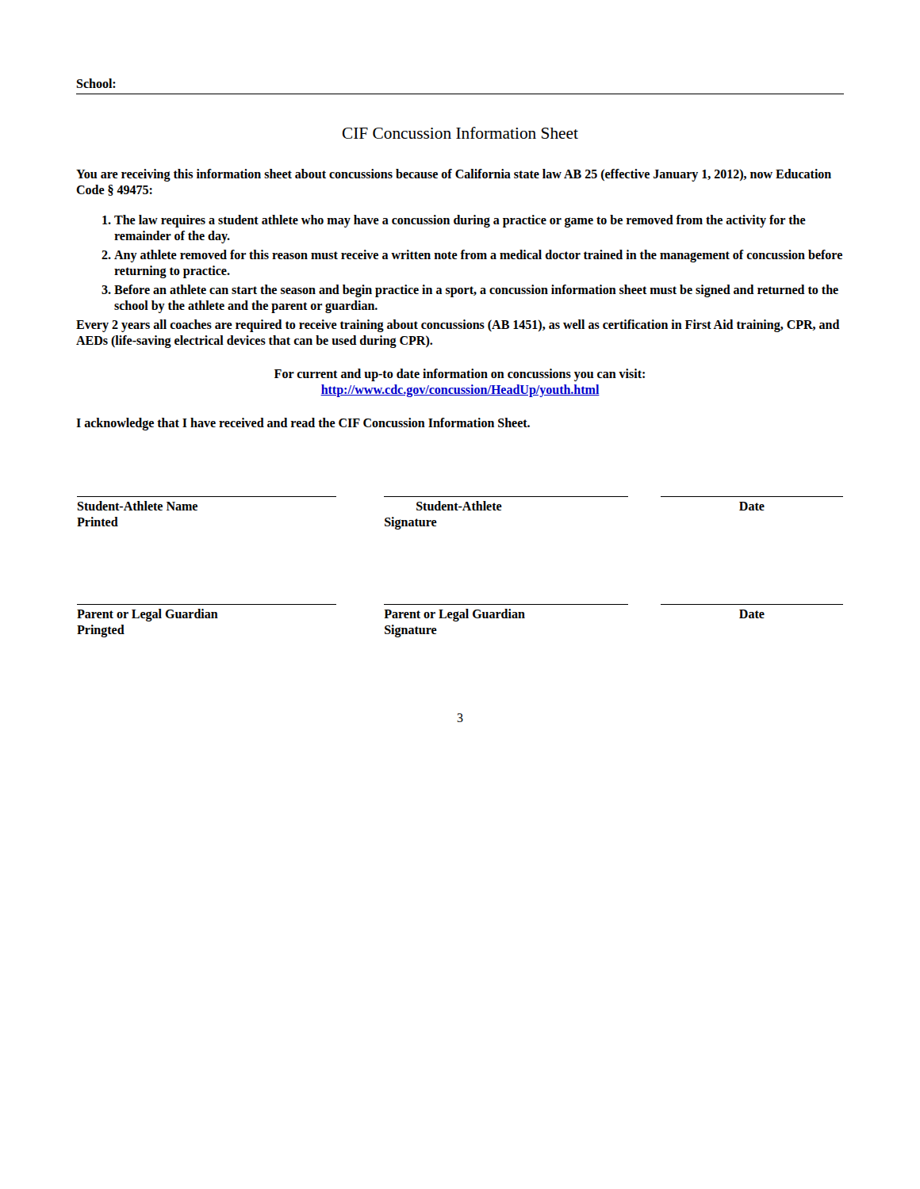School:
CIF Concussion Information Sheet
You are receiving this information sheet about concussions because of California state law AB 25 (effective January 1, 2012), now Education Code § 49475:
The law requires a student athlete who may have a concussion during a practice or game to be removed from the activity for the remainder of the day.
Any athlete removed for this reason must receive a written note from a medical doctor trained in the management of concussion before returning to practice.
Before an athlete can start the season and begin practice in a sport, a concussion information sheet must be signed and returned to the school by the athlete and the parent or guardian.
Every 2 years all coaches are required to receive training about concussions (AB 1451), as well as certification in First Aid training, CPR, and AEDs (life-saving electrical devices that can be used during CPR).
For current and up-to date information on concussions you can visit:
http://www.cdc.gov/concussion/HeadUp/youth.html
I acknowledge that I have received and read the CIF Concussion Information Sheet.
| Student-Athlete Name Printed | | Student-Athlete Signature | | Date |
| Parent or Legal Guardian Pringted | | Parent or Legal Guardian Signature | | Date |
3